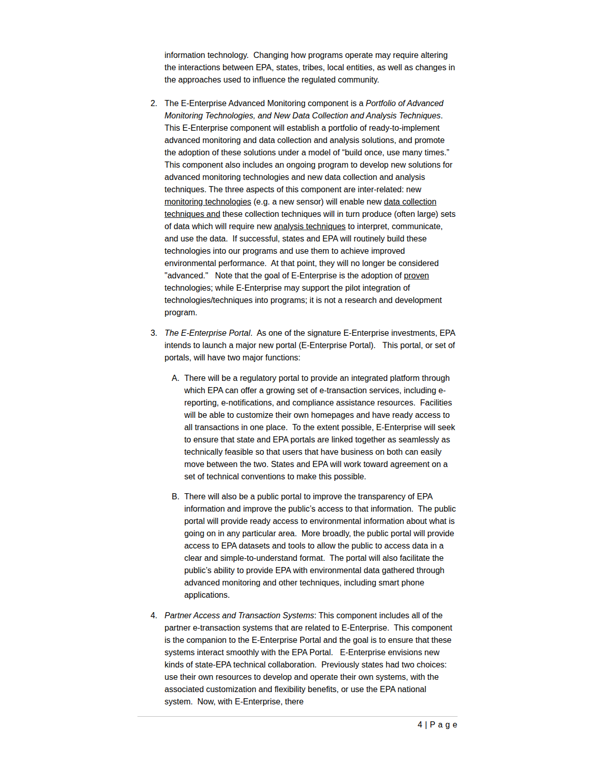information technology. Changing how programs operate may require altering the interactions between EPA, states, tribes, local entities, as well as changes in the approaches used to influence the regulated community.
The E-Enterprise Advanced Monitoring component is a Portfolio of Advanced Monitoring Technologies, and New Data Collection and Analysis Techniques. This E-Enterprise component will establish a portfolio of ready-to-implement advanced monitoring and data collection and analysis solutions, and promote the adoption of these solutions under a model of “build once, use many times.” This component also includes an ongoing program to develop new solutions for advanced monitoring technologies and new data collection and analysis techniques. The three aspects of this component are inter-related: new monitoring technologies (e.g. a new sensor) will enable new data collection techniques and these collection techniques will in turn produce (often large) sets of data which will require new analysis techniques to interpret, communicate, and use the data. If successful, states and EPA will routinely build these technologies into our programs and use them to achieve improved environmental performance. At that point, they will no longer be considered "advanced." Note that the goal of E-Enterprise is the adoption of proven technologies; while E-Enterprise may support the pilot integration of technologies/techniques into programs; it is not a research and development program.
The E-Enterprise Portal. As one of the signature E-Enterprise investments, EPA intends to launch a major new portal (E-Enterprise Portal). This portal, or set of portals, will have two major functions:
There will be a regulatory portal to provide an integrated platform through which EPA can offer a growing set of e-transaction services, including e-reporting, e-notifications, and compliance assistance resources. Facilities will be able to customize their own homepages and have ready access to all transactions in one place. To the extent possible, E-Enterprise will seek to ensure that state and EPA portals are linked together as seamlessly as technically feasible so that users that have business on both can easily move between the two. States and EPA will work toward agreement on a set of technical conventions to make this possible.
There will also be a public portal to improve the transparency of EPA information and improve the public’s access to that information. The public portal will provide ready access to environmental information about what is going on in any particular area. More broadly, the public portal will provide access to EPA datasets and tools to allow the public to access data in a clear and simple-to-understand format. The portal will also facilitate the public’s ability to provide EPA with environmental data gathered through advanced monitoring and other techniques, including smart phone applications.
Partner Access and Transaction Systems: This component includes all of the partner e-transaction systems that are related to E-Enterprise. This component is the companion to the E-Enterprise Portal and the goal is to ensure that these systems interact smoothly with the EPA Portal. E-Enterprise envisions new kinds of state-EPA technical collaboration. Previously states had two choices: use their own resources to develop and operate their own systems, with the associated customization and flexibility benefits, or use the EPA national system. Now, with E-Enterprise, there
4 | P a g e